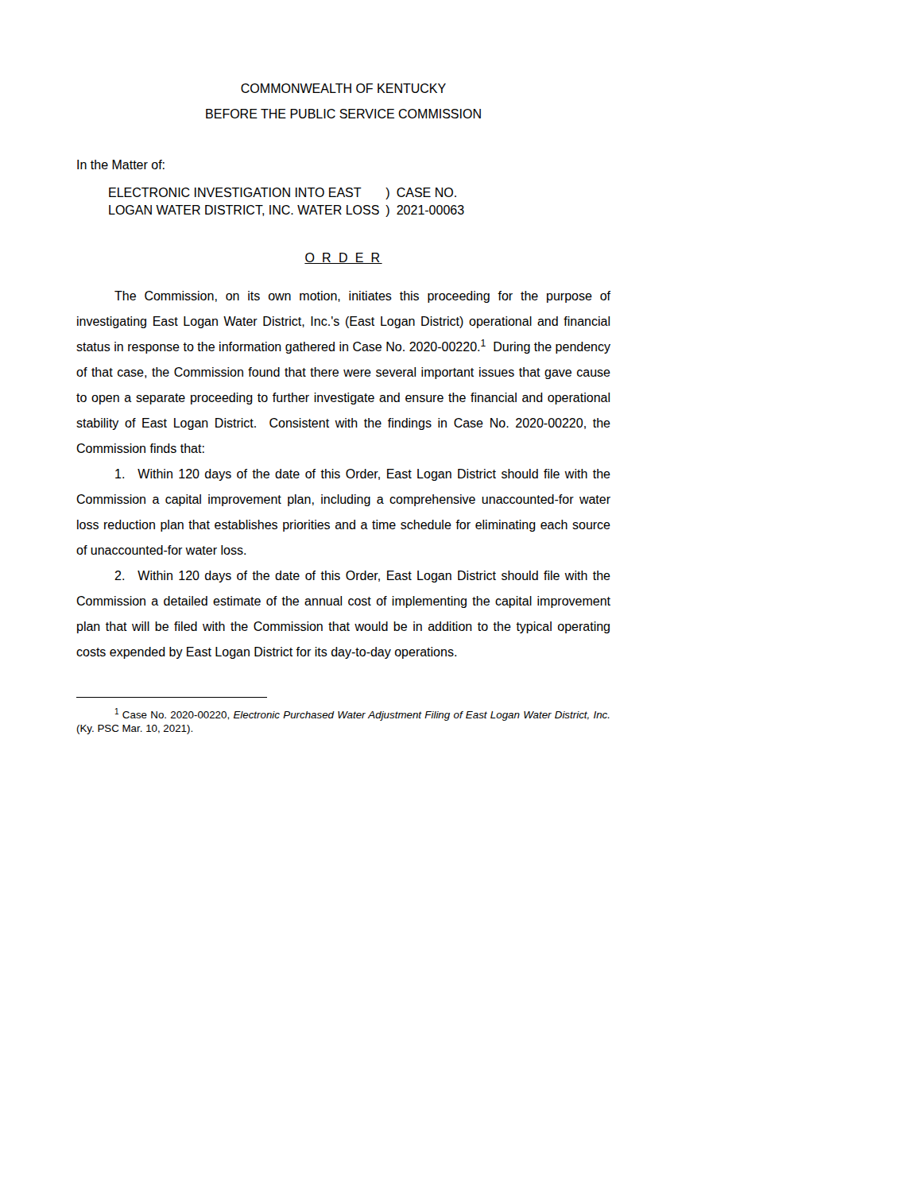COMMONWEALTH OF KENTUCKY
BEFORE THE PUBLIC SERVICE COMMISSION
In the Matter of:
| ELECTRONIC INVESTIGATION INTO EAST LOGAN WATER DISTRICT, INC. WATER LOSS | ) ) | CASE NO. 2021-00063 |
O R D E R
The Commission, on its own motion, initiates this proceeding for the purpose of investigating East Logan Water District, Inc.'s (East Logan District) operational and financial status in response to the information gathered in Case No. 2020-00220.1 During the pendency of that case, the Commission found that there were several important issues that gave cause to open a separate proceeding to further investigate and ensure the financial and operational stability of East Logan District. Consistent with the findings in Case No. 2020-00220, the Commission finds that:
1. Within 120 days of the date of this Order, East Logan District should file with the Commission a capital improvement plan, including a comprehensive unaccounted-for water loss reduction plan that establishes priorities and a time schedule for eliminating each source of unaccounted-for water loss.
2. Within 120 days of the date of this Order, East Logan District should file with the Commission a detailed estimate of the annual cost of implementing the capital improvement plan that will be filed with the Commission that would be in addition to the typical operating costs expended by East Logan District for its day-to-day operations.
1 Case No. 2020-00220, Electronic Purchased Water Adjustment Filing of East Logan Water District, Inc. (Ky. PSC Mar. 10, 2021).